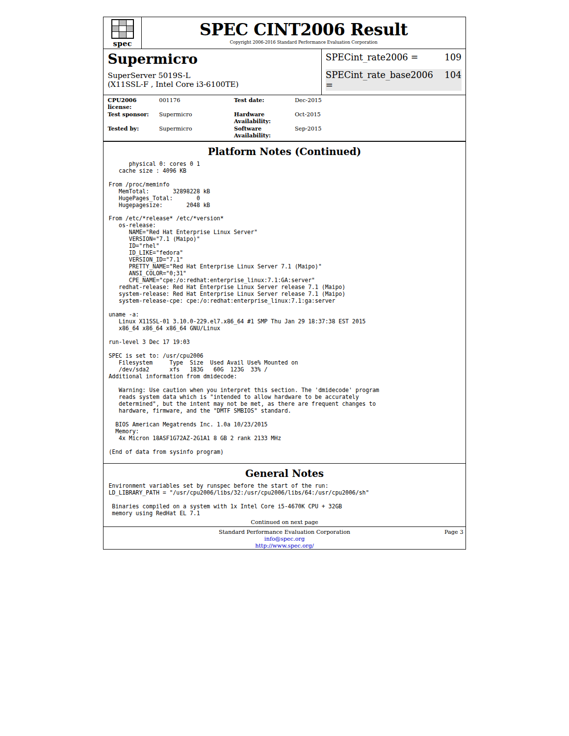spec
SPEC CINT2006 Result
Copyright 2006-2016 Standard Performance Evaluation Corporation
Supermicro
SuperServer 5019S-L
(X11SSL-F , Intel Core i3-6100TE)
SPECint_rate2006 = 109
SPECint_rate_base2006 = 104
CPU2006 license:
001176
Test date:
Dec-2015
Test sponsor:
Supermicro
Hardware Availability:
Oct-2015
Tested by:
Supermicro
Software Availability:
Sep-2015
Platform Notes (Continued)
      physical 0: cores 0 1
   cache size : 4096 KB

From /proc/meminfo
   MemTotal:       32898228 kB
   HugePages_Total:       0
   Hugepagesize:       2048 kB

From /etc/*release* /etc/*version*
   os-release:
      NAME="Red Hat Enterprise Linux Server"
      VERSION="7.1 (Maipo)"
      ID="rhel"
      ID_LIKE="fedora"
      VERSION_ID="7.1"
      PRETTY_NAME="Red Hat Enterprise Linux Server 7.1 (Maipo)"
      ANSI_COLOR="0;31"
      CPE_NAME="cpe:/o:redhat:enterprise_linux:7.1:GA:server"
   redhat-release: Red Hat Enterprise Linux Server release 7.1 (Maipo)
   system-release: Red Hat Enterprise Linux Server release 7.1 (Maipo)
   system-release-cpe: cpe:/o:redhat:enterprise_linux:7.1:ga:server

uname -a:
   Linux X11SSL-01 3.10.0-229.el7.x86_64 #1 SMP Thu Jan 29 18:37:38 EST 2015
   x86_64 x86_64 x86_64 GNU/Linux

run-level 3 Dec 17 19:03

SPEC is set to: /usr/cpu2006
   Filesystem     Type  Size  Used Avail Use% Mounted on
   /dev/sda2      xfs   183G   60G  123G  33% /
Additional information from dmidecode:

   Warning: Use caution when you interpret this section. The 'dmidecode' program
   reads system data which is "intended to allow hardware to be accurately
   determined", but the intent may not be met, as there are frequent changes to
   hardware, firmware, and the "DMTF SMBIOS" standard.

  BIOS American Megatrends Inc. 1.0a 10/23/2015
  Memory:
   4x Micron 18ASF1G72AZ-2G1A1 8 GB 2 rank 2133 MHz

(End of data from sysinfo program)
General Notes
Environment variables set by runspec before the start of the run: LD_LIBRARY_PATH = "/usr/cpu2006/libs/32:/usr/cpu2006/libs/64:/usr/cpu2006/sh" Binaries compiled on a system with 1x Intel Core i5-4670K CPU + 32GB memory using RedHat EL 7.1
Continued on next page
Standard Performance Evaluation Corporation
info@spec.org
http://www.spec.org/
Page 3